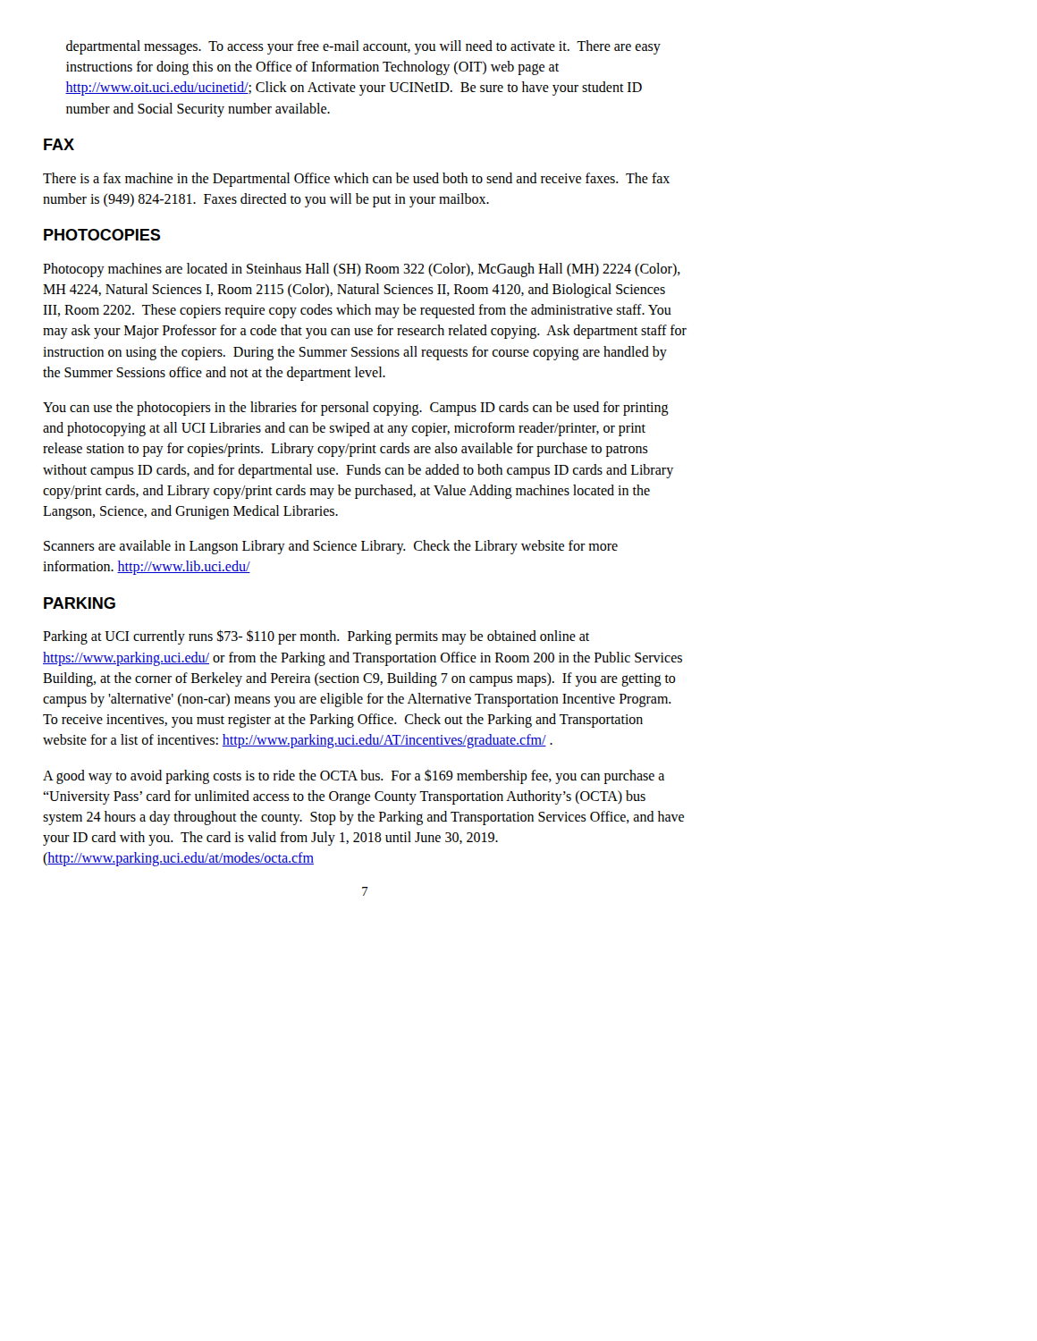departmental messages. To access your free e-mail account, you will need to activate it. There are easy instructions for doing this on the Office of Information Technology (OIT) web page at http://www.oit.uci.edu/ucinetid/; Click on Activate your UCINetID. Be sure to have your student ID number and Social Security number available.
FAX
There is a fax machine in the Departmental Office which can be used both to send and receive faxes. The fax number is (949) 824-2181. Faxes directed to you will be put in your mailbox.
PHOTOCOPIES
Photocopy machines are located in Steinhaus Hall (SH) Room 322 (Color), McGaugh Hall (MH) 2224 (Color), MH 4224, Natural Sciences I, Room 2115 (Color), Natural Sciences II, Room 4120, and Biological Sciences III, Room 2202. These copiers require copy codes which may be requested from the administrative staff. You may ask your Major Professor for a code that you can use for research related copying. Ask department staff for instruction on using the copiers. During the Summer Sessions all requests for course copying are handled by the Summer Sessions office and not at the department level.
You can use the photocopiers in the libraries for personal copying. Campus ID cards can be used for printing and photocopying at all UCI Libraries and can be swiped at any copier, microform reader/printer, or print release station to pay for copies/prints. Library copy/print cards are also available for purchase to patrons without campus ID cards, and for departmental use. Funds can be added to both campus ID cards and Library copy/print cards, and Library copy/print cards may be purchased, at Value Adding machines located in the Langson, Science, and Grunigen Medical Libraries.
Scanners are available in Langson Library and Science Library. Check the Library website for more information. http://www.lib.uci.edu/
PARKING
Parking at UCI currently runs $73- $110 per month. Parking permits may be obtained online at https://www.parking.uci.edu/ or from the Parking and Transportation Office in Room 200 in the Public Services Building, at the corner of Berkeley and Pereira (section C9, Building 7 on campus maps). If you are getting to campus by 'alternative' (non-car) means you are eligible for the Alternative Transportation Incentive Program. To receive incentives, you must register at the Parking Office. Check out the Parking and Transportation website for a list of incentives: http://www.parking.uci.edu/AT/incentives/graduate.cfm/ .
A good way to avoid parking costs is to ride the OCTA bus. For a $169 membership fee, you can purchase a “University Pass’ card for unlimited access to the Orange County Transportation Authority’s (OCTA) bus system 24 hours a day throughout the county. Stop by the Parking and Transportation Services Office, and have your ID card with you. The card is valid from July 1, 2018 until June 30, 2019.
(http://www.parking.uci.edu/at/modes/octa.cfm
7